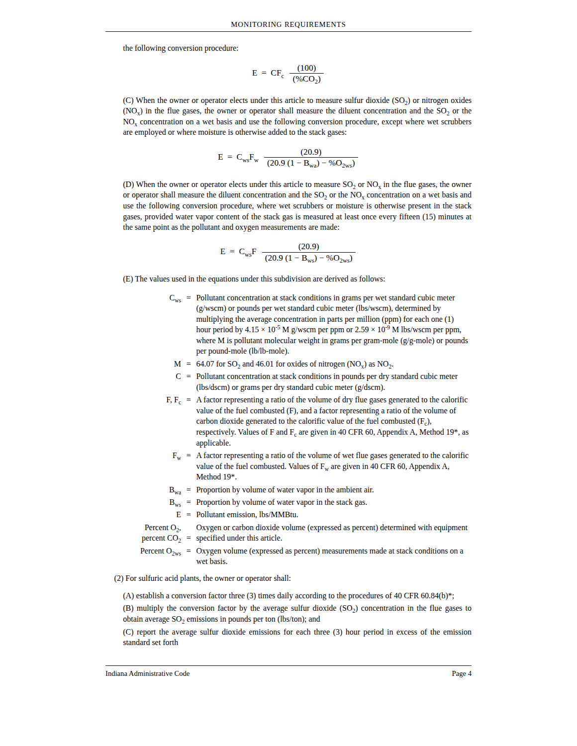MONITORING REQUIREMENTS
the following conversion procedure:
E = CFc (100) (%CO2)
(C) When the owner or operator elects under this article to measure sulfur dioxide (SO2) or nitrogen oxides (NOx) in the flue gases, the owner or operator shall measure the diluent concentration and the SO2 or the NOx concentration on a wet basis and use the following conversion procedure, except where wet scrubbers are employed or where moisture is otherwise added to the stack gases:
E = CwsFw (20.9) (20.9 (1 − Bwa) − %O2ws)
(D) When the owner or operator elects under this article to measure SO2 or NOx in the flue gases, the owner or operator shall measure the diluent concentration and the SO2 or the NOx concentration on a wet basis and use the following conversion procedure, where wet scrubbers or moisture is otherwise present in the stack gases, provided water vapor content of the stack gas is measured at least once every fifteen (15) minutes at the same point as the pollutant and oxygen measurements are made:
E = CwsF (20.9) (20.9 (1 − Bws) − %O2ws)
(E) The values used in the equations under this subdivision are derived as follows:
| C ws | = | Pollutant concentration at stack conditions in grams per wet standard cubic meter (g/wscm) or pounds per wet standard cubic meter (lbs/wscm), determined by multiplying the average concentration in parts per million (ppm) for each one (1) hour period by 4.15 × 10 -5 M g/wscm per ppm or 2.59 × 10 -9 M lbs/wscm per ppm, where M is pollutant molecular weight in grams per gram-mole (g/g-mole) or pounds per pound-mole (lb/lb-mole). |
| M | = | 64.07 for SO 2 and 46.01 for oxides of nitrogen (NO x ) as NO 2 . |
| C | = | Pollutant concentration at stack conditions in pounds per dry standard cubic meter (lbs/dscm) or grams per dry standard cubic meter (g/dscm). |
| F, F c | = | A factor representing a ratio of the volume of dry flue gases generated to the calorific value of the fuel combusted (F), and a factor representing a ratio of the volume of carbon dioxide generated to the calorific value of the fuel combusted (F c ), respectively. Values of F and F c are given in 40 CFR 60, Appendix A, Method 19*, as applicable. |
| F w | = | A factor representing a ratio of the volume of wet flue gases generated to the calorific value of the fuel combusted. Values of F w are given in 40 CFR 60, Appendix A, Method 19*. |
| B wa | = | Proportion by volume of water vapor in the ambient air. |
| B ws | = | Proportion by volume of water vapor in the stack gas. |
| E | = | Pollutant emission, lbs/MMBtu. |
| Percent O 2 , percent CO 2 | = | Oxygen or carbon dioxide volume (expressed as percent) determined with equipment specified under this article. |
| Percent O 2ws | = | Oxygen volume (expressed as percent) measurements made at stack conditions on a wet basis. |
(2) For sulfuric acid plants, the owner or operator shall:
(A) establish a conversion factor three (3) times daily according to the procedures of 40 CFR 60.84(b)*;
(B) multiply the conversion factor by the average sulfur dioxide (SO2) concentration in the flue gases to obtain average SO2 emissions in pounds per ton (lbs/ton); and
(C) report the average sulfur dioxide emissions for each three (3) hour period in excess of the emission standard set forth
Indiana Administrative Code Page 4